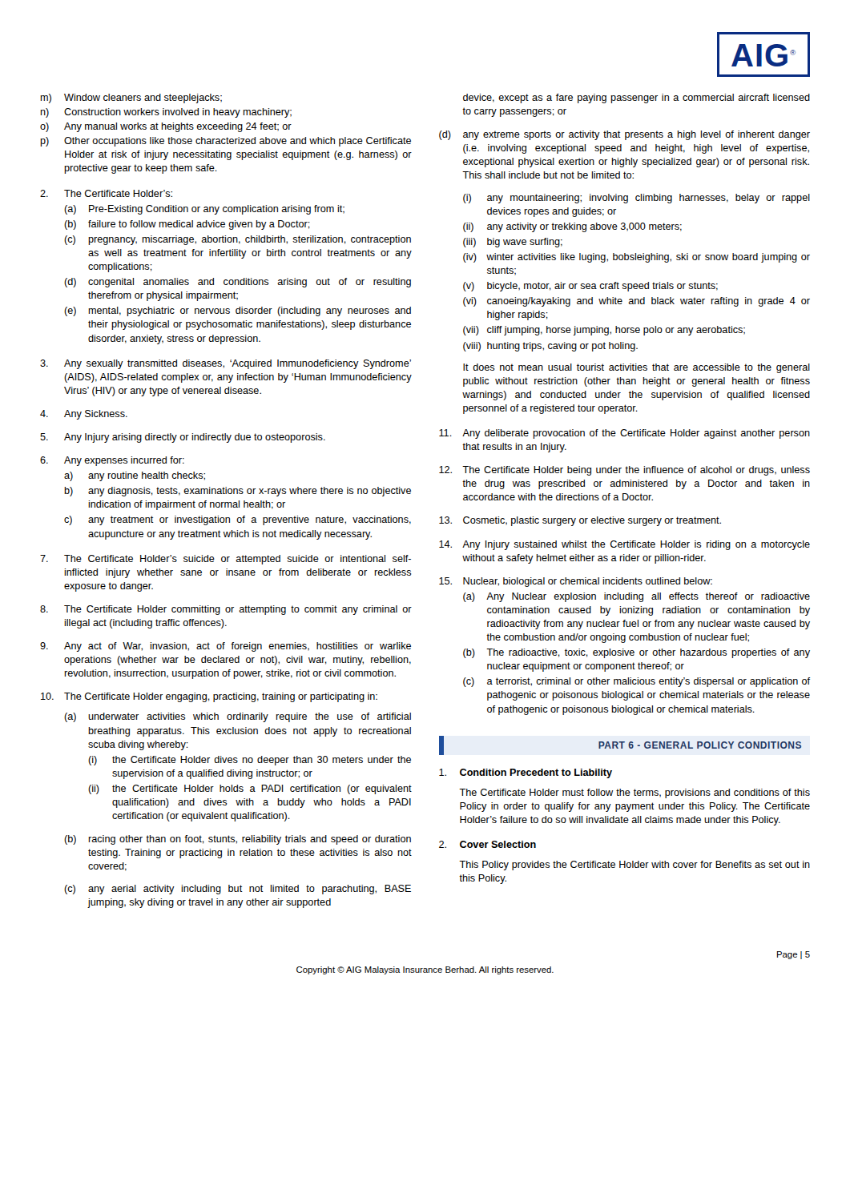AIG®
m) Window cleaners and steeplejacks;
n) Construction workers involved in heavy machinery;
o) Any manual works at heights exceeding 24 feet; or
p) Other occupations like those characterized above and which place Certificate Holder at risk of injury necessitating specialist equipment (e.g. harness) or protective gear to keep them safe.
2.
The Certificate Holder’s:
(a) Pre-Existing Condition or any complication arising from it;
(b) failure to follow medical advice given by a Doctor;
(c) pregnancy, miscarriage, abortion, childbirth, sterilization, contraception as well as treatment for infertility or birth control treatments or any complications;
(d) congenital anomalies and conditions arising out of or resulting therefrom or physical impairment;
(e) mental, psychiatric or nervous disorder (including any neuroses and their physiological or psychosomatic manifestations), sleep disturbance disorder, anxiety, stress or depression.
3.
Any sexually transmitted diseases, ‘Acquired Immunodeficiency Syndrome’ (AIDS), AIDS-related complex or, any infection by ‘Human Immunodeficiency Virus’ (HIV) or any type of venereal disease.
4.
Any Sickness.
5.
Any Injury arising directly or indirectly due to osteoporosis.
6.
Any expenses incurred for:
a) any routine health checks;
b) any diagnosis, tests, examinations or x-rays where there is no objective indication of impairment of normal health; or
c) any treatment or investigation of a preventive nature, vaccinations, acupuncture or any treatment which is not medically necessary.
7.
The Certificate Holder’s suicide or attempted suicide or intentional self-inflicted injury whether sane or insane or from deliberate or reckless exposure to danger.
8.
The Certificate Holder committing or attempting to commit any criminal or illegal act (including traffic offences).
9.
Any act of War, invasion, act of foreign enemies, hostilities or warlike operations (whether war be declared or not), civil war, mutiny, rebellion, revolution, insurrection, usurpation of power, strike, riot or civil commotion.
10.
The Certificate Holder engaging, practicing, training or participating in:
(a)
underwater activities which ordinarily require the use of artificial breathing apparatus. This exclusion does not apply to recreational scuba diving whereby:
(i) the Certificate Holder dives no deeper than 30 meters under the supervision of a qualified diving instructor; or
(ii) the Certificate Holder holds a PADI certification (or equivalent qualification) and dives with a buddy who holds a PADI certification (or equivalent qualification).
(b)
racing other than on foot, stunts, reliability trials and speed or duration testing. Training or practicing in relation to these activities is also not covered;
(c)
any aerial activity including but not limited to parachuting, BASE jumping, sky diving or travel in any other air supported
device, except as a fare paying passenger in a commercial aircraft licensed to carry passengers; or
(d)
any extreme sports or activity that presents a high level of inherent danger (i.e. involving exceptional speed and height, high level of expertise, exceptional physical exertion or highly specialized gear) or of personal risk. This shall include but not be limited to:
(i) any mountaineering; involving climbing harnesses, belay or rappel devices ropes and guides; or
(ii) any activity or trekking above 3,000 meters;
(iii) big wave surfing;
(iv) winter activities like luging, bobsleighing, ski or snow board jumping or stunts;
(v) bicycle, motor, air or sea craft speed trials or stunts;
(vi) canoeing/kayaking and white and black water rafting in grade 4 or higher rapids;
(vii) cliff jumping, horse jumping, horse polo or any aerobatics;
(viii) hunting trips, caving or pot holing.
It does not mean usual tourist activities that are accessible to the general public without restriction (other than height or general health or fitness warnings) and conducted under the supervision of qualified licensed personnel of a registered tour operator.
11.
Any deliberate provocation of the Certificate Holder against another person that results in an Injury.
12.
The Certificate Holder being under the influence of alcohol or drugs, unless the drug was prescribed or administered by a Doctor and taken in accordance with the directions of a Doctor.
13.
Cosmetic, plastic surgery or elective surgery or treatment.
14.
Any Injury sustained whilst the Certificate Holder is riding on a motorcycle without a safety helmet either as a rider or pillion-rider.
15.
Nuclear, biological or chemical incidents outlined below:
(a) Any Nuclear explosion including all effects thereof or radioactive contamination caused by ionizing radiation or contamination by radioactivity from any nuclear fuel or from any nuclear waste caused by the combustion and/or ongoing combustion of nuclear fuel;
(b) The radioactive, toxic, explosive or other hazardous properties of any nuclear equipment or component thereof; or
(c) a terrorist, criminal or other malicious entity’s dispersal or application of pathogenic or poisonous biological or chemical materials or the release of pathogenic or poisonous biological or chemical materials.
PART 6 - GENERAL POLICY CONDITIONS
1.
Condition Precedent to Liability
The Certificate Holder must follow the terms, provisions and conditions of this Policy in order to qualify for any payment under this Policy. The Certificate Holder’s failure to do so will invalidate all claims made under this Policy.
2.
Cover Selection
This Policy provides the Certificate Holder with cover for Benefits as set out in this Policy.
Page | 5
Copyright © AIG Malaysia Insurance Berhad. All rights reserved.